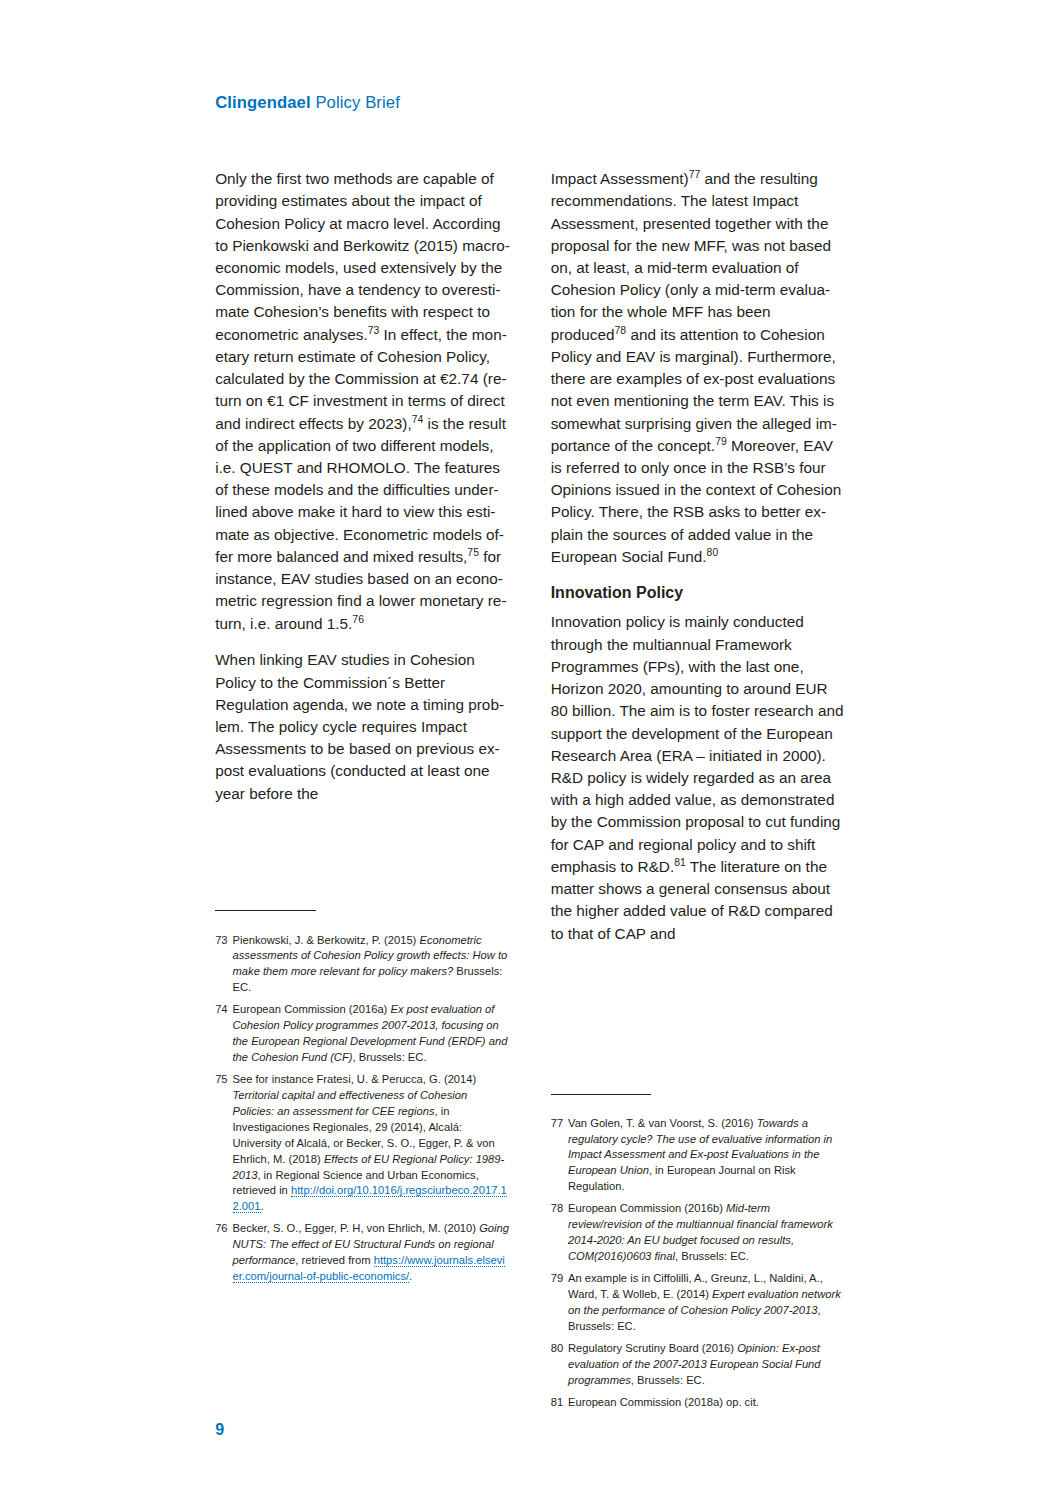Clingendael Policy Brief
Only the first two methods are capable of providing estimates about the impact of Cohesion Policy at macro level. According to Pienkowski and Berkowitz (2015) macroeconomic models, used extensively by the Commission, have a tendency to overestimate Cohesion’s benefits with respect to econometric analyses.73 In effect, the monetary return estimate of Cohesion Policy, calculated by the Commission at €2.74 (return on €1 CF investment in terms of direct and indirect effects by 2023),74 is the result of the application of two different models, i.e. QUEST and RHOMOLO. The features of these models and the difficulties underlined above make it hard to view this estimate as objective. Econometric models offer more balanced and mixed results,75 for instance, EAV studies based on an econometric regression find a lower monetary return, i.e. around 1.5.76
When linking EAV studies in Cohesion Policy to the Commission´s Better Regulation agenda, we note a timing problem. The policy cycle requires Impact Assessments to be based on previous ex-post evaluations (conducted at least one year before the
73 Pienkowski, J. & Berkowitz, P. (2015) Econometric assessments of Cohesion Policy growth effects: How to make them more relevant for policy makers? Brussels: EC.
74 European Commission (2016a) Ex post evaluation of Cohesion Policy programmes 2007-2013, focusing on the European Regional Development Fund (ERDF) and the Cohesion Fund (CF), Brussels: EC.
75 See for instance Fratesi, U. & Perucca, G. (2014) Territorial capital and effectiveness of Cohesion Policies: an assessment for CEE regions, in Investigaciones Regionales, 29 (2014), Alcalá: University of Alcalá, or Becker, S. O., Egger, P. & von Ehrlich, M. (2018) Effects of EU Regional Policy: 1989-2013, in Regional Science and Urban Economics, retrieved in http://doi.org/10.1016/j.regsciurbeco.2017.12.001.
76 Becker, S. O., Egger, P. H, von Ehrlich, M. (2010) Going NUTS: The effect of EU Structural Funds on regional performance, retrieved from https://www.journals.elsevier.com/journal-of-public-economics/.
Impact Assessment)77 and the resulting recommendations. The latest Impact Assessment, presented together with the proposal for the new MFF, was not based on, at least, a mid-term evaluation of Cohesion Policy (only a mid-term evaluation for the whole MFF has been produced78 and its attention to Cohesion Policy and EAV is marginal). Furthermore, there are examples of ex-post evaluations not even mentioning the term EAV. This is somewhat surprising given the alleged importance of the concept.79 Moreover, EAV is referred to only once in the RSB’s four Opinions issued in the context of Cohesion Policy. There, the RSB asks to better explain the sources of added value in the European Social Fund.80
Innovation Policy
Innovation policy is mainly conducted through the multiannual Framework Programmes (FPs), with the last one, Horizon 2020, amounting to around EUR 80 billion. The aim is to foster research and support the development of the European Research Area (ERA – initiated in 2000). R&D policy is widely regarded as an area with a high added value, as demonstrated by the Commission proposal to cut funding for CAP and regional policy and to shift emphasis to R&D.81 The literature on the matter shows a general consensus about the higher added value of R&D compared to that of CAP and
77 Van Golen, T. & van Voorst, S. (2016) Towards a regulatory cycle? The use of evaluative information in Impact Assessment and Ex-post Evaluations in the European Union, in European Journal on Risk Regulation.
78 European Commission (2016b) Mid-term review/revision of the multiannual financial framework 2014-2020: An EU budget focused on results, COM(2016)0603 final, Brussels: EC.
79 An example is in Ciffolilli, A., Greunz, L., Naldini, A., Ward, T. & Wolleb, E. (2014) Expert evaluation network on the performance of Cohesion Policy 2007-2013, Brussels: EC.
80 Regulatory Scrutiny Board (2016) Opinion: Ex-post evaluation of the 2007-2013 European Social Fund programmes, Brussels: EC.
81 European Commission (2018a) op. cit.
9